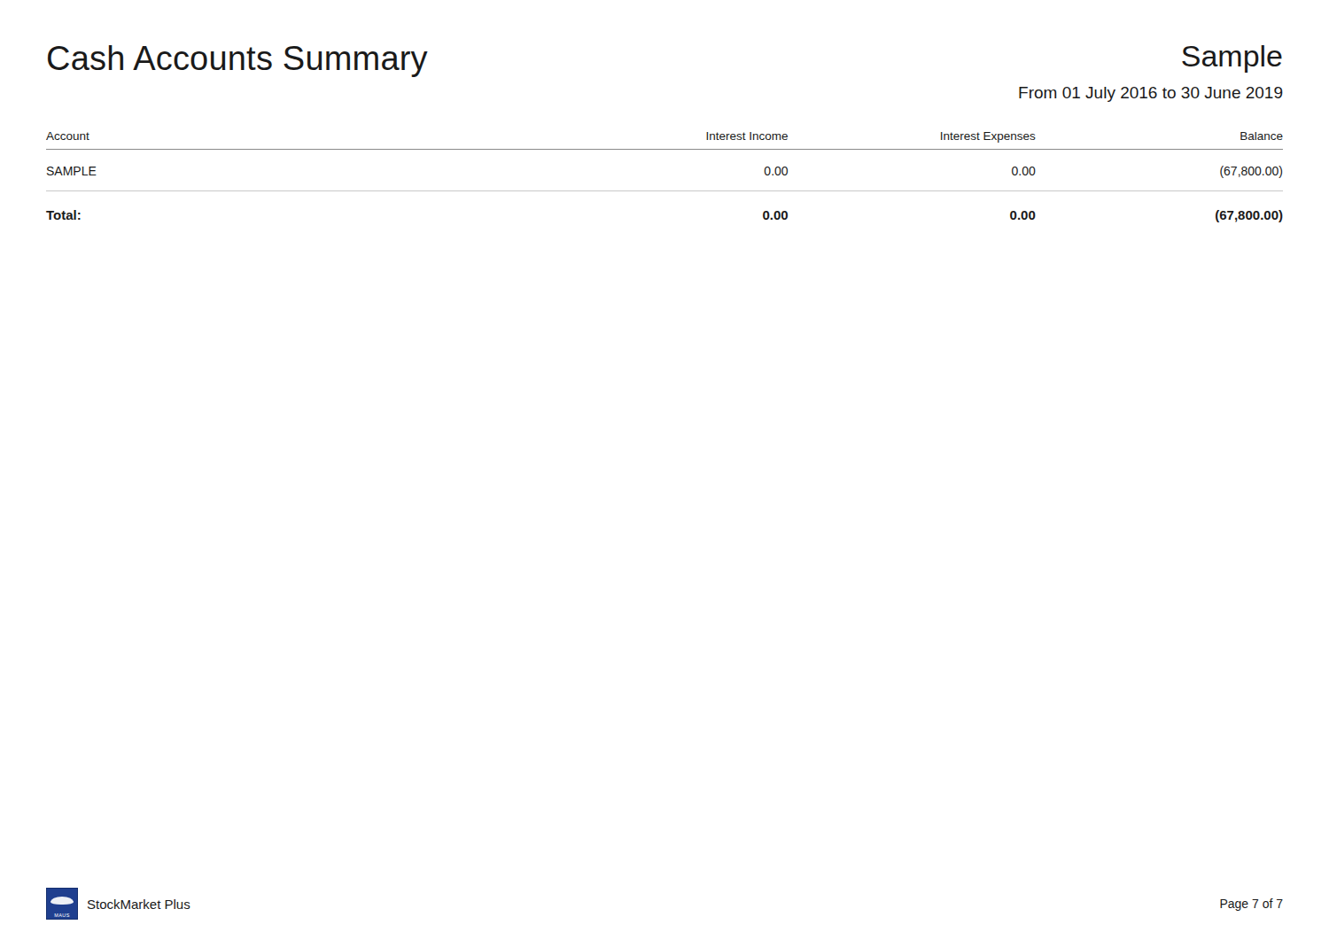Cash Accounts Summary
Sample
From 01 July 2016 to 30 June 2019
| Account | Interest Income | Interest Expenses | Balance |
| --- | --- | --- | --- |
| SAMPLE | 0.00 | 0.00 | (67,800.00) |
| Total: | 0.00 | 0.00 | (67,800.00) |
StockMarket Plus
Page 7 of 7